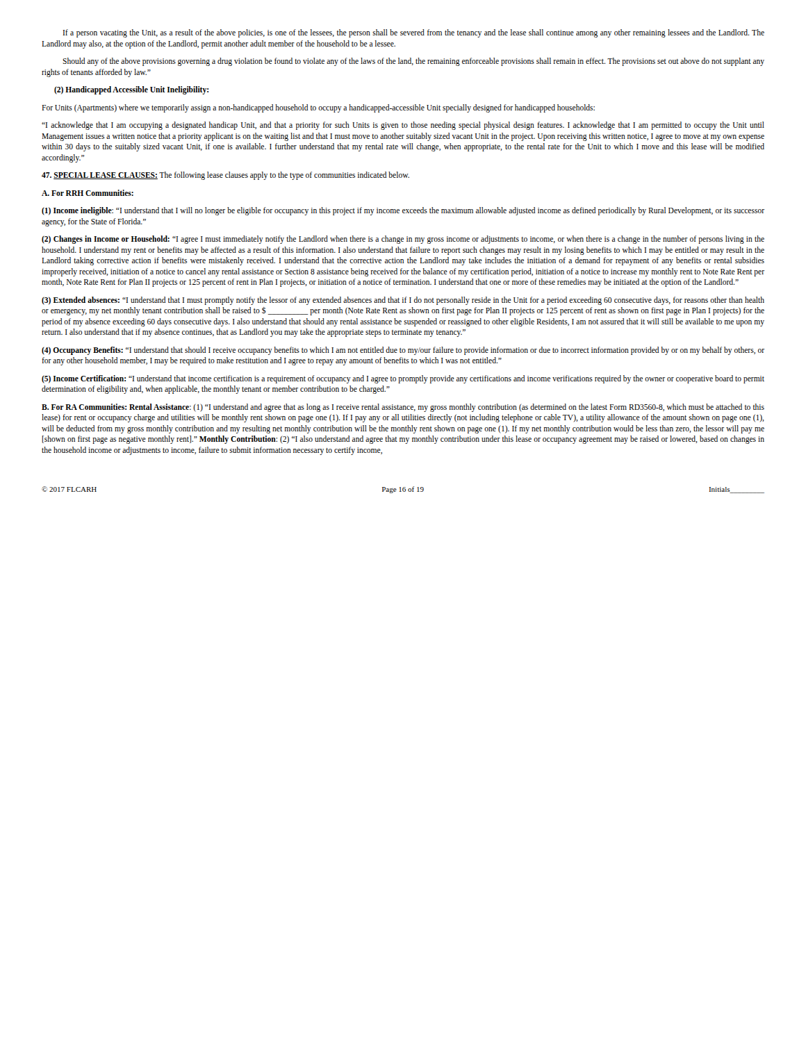If a person vacating the Unit, as a result of the above policies, is one of the lessees, the person shall be severed from the tenancy and the lease shall continue among any other remaining lessees and the Landlord. The Landlord may also, at the option of the Landlord, permit another adult member of the household to be a lessee.
Should any of the above provisions governing a drug violation be found to violate any of the laws of the land, the remaining enforceable provisions shall remain in effect. The provisions set out above do not supplant any rights of tenants afforded by law.”
(2) Handicapped Accessible Unit Ineligibility:
For Units (Apartments) where we temporarily assign a non-handicapped household to occupy a handicapped-accessible Unit specially designed for handicapped households:
“I acknowledge that I am occupying a designated handicap Unit, and that a priority for such Units is given to those needing special physical design features. I acknowledge that I am permitted to occupy the Unit until Management issues a written notice that a priority applicant is on the waiting list and that I must move to another suitably sized vacant Unit in the project. Upon receiving this written notice, I agree to move at my own expense within 30 days to the suitably sized vacant Unit, if one is available. I further understand that my rental rate will change, when appropriate, to the rental rate for the Unit to which I move and this lease will be modified accordingly.”
47. SPECIAL LEASE CLAUSES: The following lease clauses apply to the type of communities indicated below.
A. For RRH Communities:
(1) Income ineligible: “I understand that I will no longer be eligible for occupancy in this project if my income exceeds the maximum allowable adjusted income as defined periodically by Rural Development, or its successor agency, for the State of Florida.”
(2) Changes in Income or Household: “I agree I must immediately notify the Landlord when there is a change in my gross income or adjustments to income, or when there is a change in the number of persons living in the household. I understand my rent or benefits may be affected as a result of this information. I also understand that failure to report such changes may result in my losing benefits to which I may be entitled or may result in the Landlord taking corrective action if benefits were mistakenly received. I understand that the corrective action the Landlord may take includes the initiation of a demand for repayment of any benefits or rental subsidies improperly received, initiation of a notice to cancel any rental assistance or Section 8 assistance being received for the balance of my certification period, initiation of a notice to increase my monthly rent to Note Rate Rent per month, Note Rate Rent for Plan II projects or 125 percent of rent in Plan I projects, or initiation of a notice of termination. I understand that one or more of these remedies may be initiated at the option of the Landlord.”
(3) Extended absences: “I understand that I must promptly notify the lessor of any extended absences and that if I do not personally reside in the Unit for a period exceeding 60 consecutive days, for reasons other than health or emergency, my net monthly tenant contribution shall be raised to $ __________ per month (Note Rate Rent as shown on first page for Plan II projects or 125 percent of rent as shown on first page in Plan I projects) for the period of my absence exceeding 60 days consecutive days. I also understand that should any rental assistance be suspended or reassigned to other eligible Residents, I am not assured that it will still be available to me upon my return. I also understand that if my absence continues, that as Landlord you may take the appropriate steps to terminate my tenancy.”
(4) Occupancy Benefits: “I understand that should I receive occupancy benefits to which I am not entitled due to my/our failure to provide information or due to incorrect information provided by or on my behalf by others, or for any other household member, I may be required to make restitution and I agree to repay any amount of benefits to which I was not entitled.”
(5) Income Certification: “I understand that income certification is a requirement of occupancy and I agree to promptly provide any certifications and income verifications required by the owner or cooperative board to permit determination of eligibility and, when applicable, the monthly tenant or member contribution to be charged.”
B. For RA Communities: Rental Assistance: (1) “I understand and agree that as long as I receive rental assistance, my gross monthly contribution (as determined on the latest Form RD3560-8, which must be attached to this lease) for rent or occupancy charge and utilities will be monthly rent shown on page one (1). If I pay any or all utilities directly (not including telephone or cable TV), a utility allowance of the amount shown on page one (1), will be deducted from my gross monthly contribution and my resulting net monthly contribution will be the monthly rent shown on page one (1). If my net monthly contribution would be less than zero, the lessor will pay me [shown on first page as negative monthly rent].” Monthly Contribution: (2) “I also understand and agree that my monthly contribution under this lease or occupancy agreement may be raised or lowered, based on changes in the household income or adjustments to income, failure to submit information necessary to certify income,
© 2017 FLCARH
Page 16 of 19
Initials_________